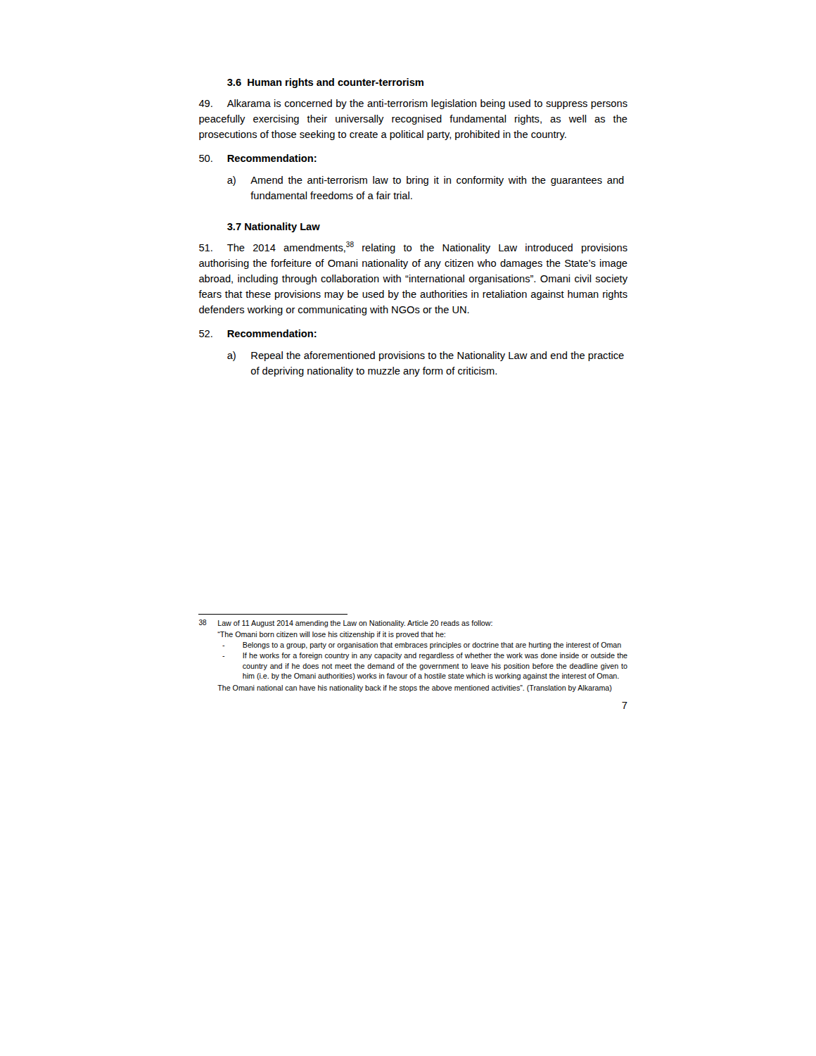3.6 Human rights and counter-terrorism
49. Alkarama is concerned by the anti-terrorism legislation being used to suppress persons peacefully exercising their universally recognised fundamental rights, as well as the prosecutions of those seeking to create a political party, prohibited in the country.
50. Recommendation:
a)
Amend the anti-terrorism law to bring it in conformity with the guarantees and fundamental freedoms of a fair trial.
3.7 Nationality Law
51. The 2014 amendments,38 relating to the Nationality Law introduced provisions authorising the forfeiture of Omani nationality of any citizen who damages the State’s image abroad, including through collaboration with “international organisations”. Omani civil society fears that these provisions may be used by the authorities in retaliation against human rights defenders working or communicating with NGOs or the UN.
52. Recommendation:
a)
Repeal the aforementioned provisions to the Nationality Law and end the practice of depriving nationality to muzzle any form of criticism.
38
Law of 11 August 2014 amending the Law on Nationality. Article 20 reads as follow:
“The Omani born citizen will lose his citizenship if it is proved that he:
- Belongs to a group, party or organisation that embraces principles or doctrine that are hurting the interest of Oman
- If he works for a foreign country in any capacity and regardless of whether the work was done inside or outside the country and if he does not meet the demand of the government to leave his position before the deadline given to him (i.e. by the Omani authorities) works in favour of a hostile state which is working against the interest of Oman.
The Omani national can have his nationality back if he stops the above mentioned activities”. (Translation by Alkarama)
7